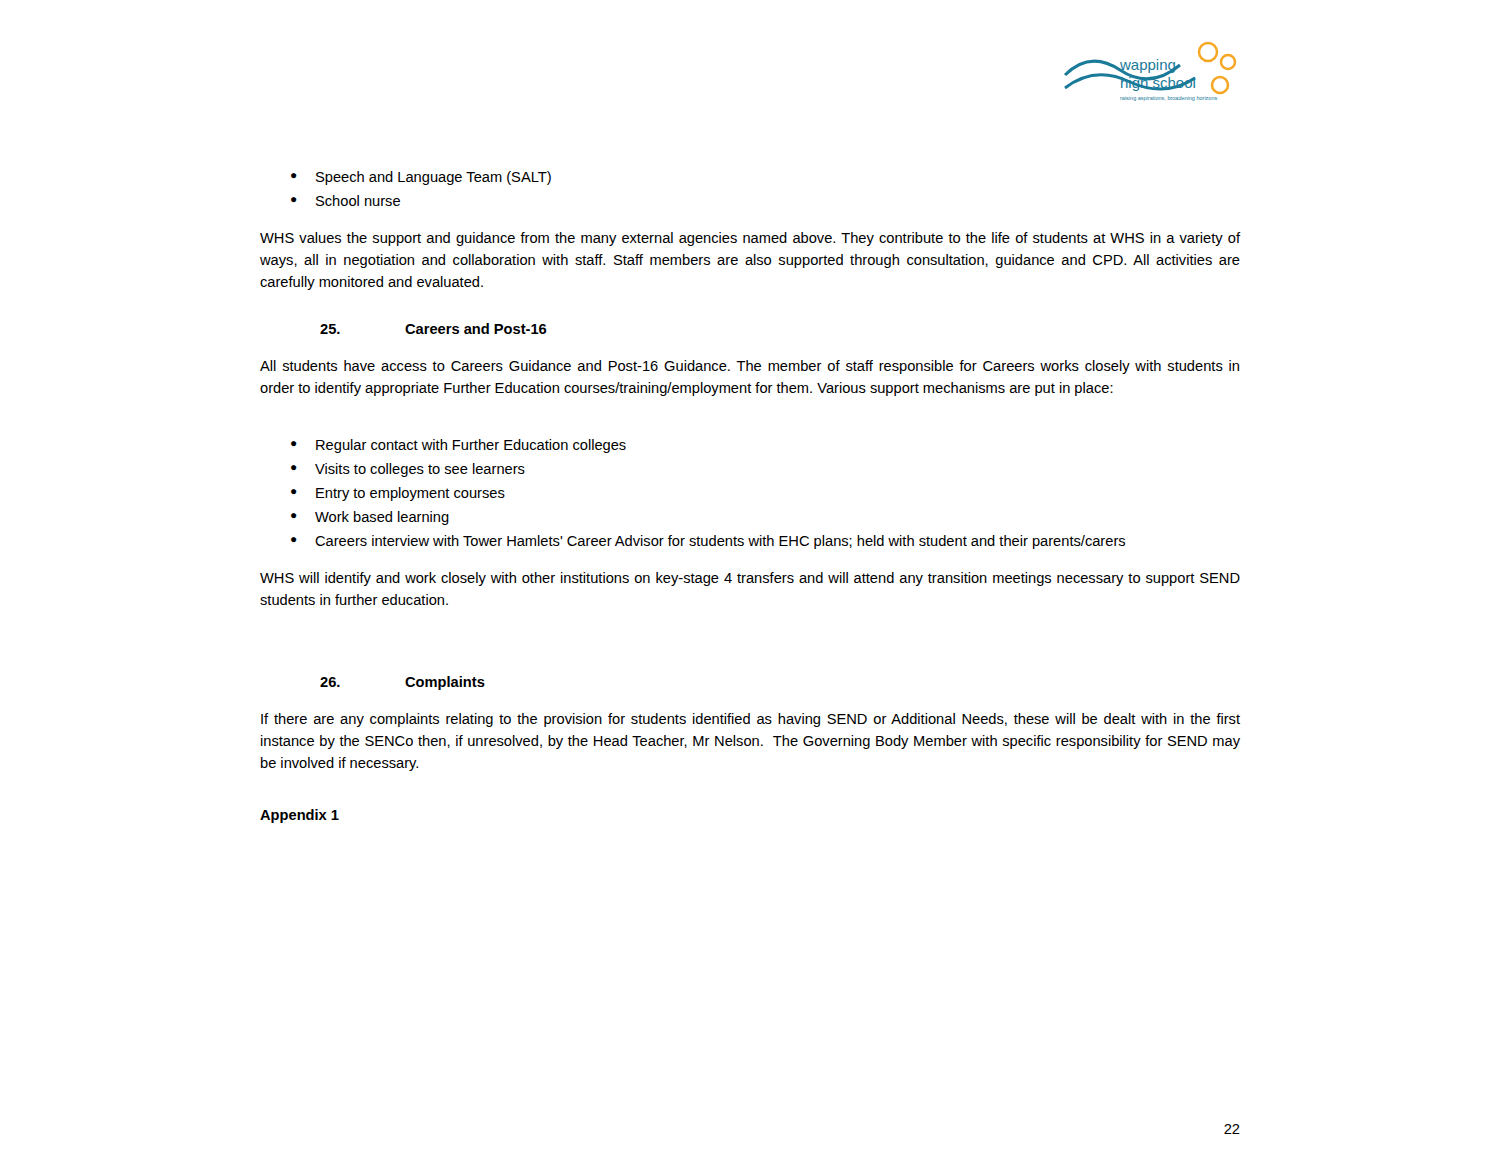wapping high school raising aspirations, broadening horizons
Speech and Language Team (SALT)
School nurse
WHS values the support and guidance from the many external agencies named above. They contribute to the life of students at WHS in a variety of ways, all in negotiation and collaboration with staff. Staff members are also supported through consultation, guidance and CPD. All activities are carefully monitored and evaluated.
25. Careers and Post-16
All students have access to Careers Guidance and Post-16 Guidance. The member of staff responsible for Careers works closely with students in order to identify appropriate Further Education courses/training/employment for them. Various support mechanisms are put in place:
Regular contact with Further Education colleges
Visits to colleges to see learners
Entry to employment courses
Work based learning
Careers interview with Tower Hamlets' Career Advisor for students with EHC plans; held with student and their parents/carers
WHS will identify and work closely with other institutions on key-stage 4 transfers and will attend any transition meetings necessary to support SEND students in further education.
26. Complaints
If there are any complaints relating to the provision for students identified as having SEND or Additional Needs, these will be dealt with in the first instance by the SENCo then, if unresolved, by the Head Teacher, Mr Nelson. The Governing Body Member with specific responsibility for SEND may be involved if necessary.
Appendix 1
22